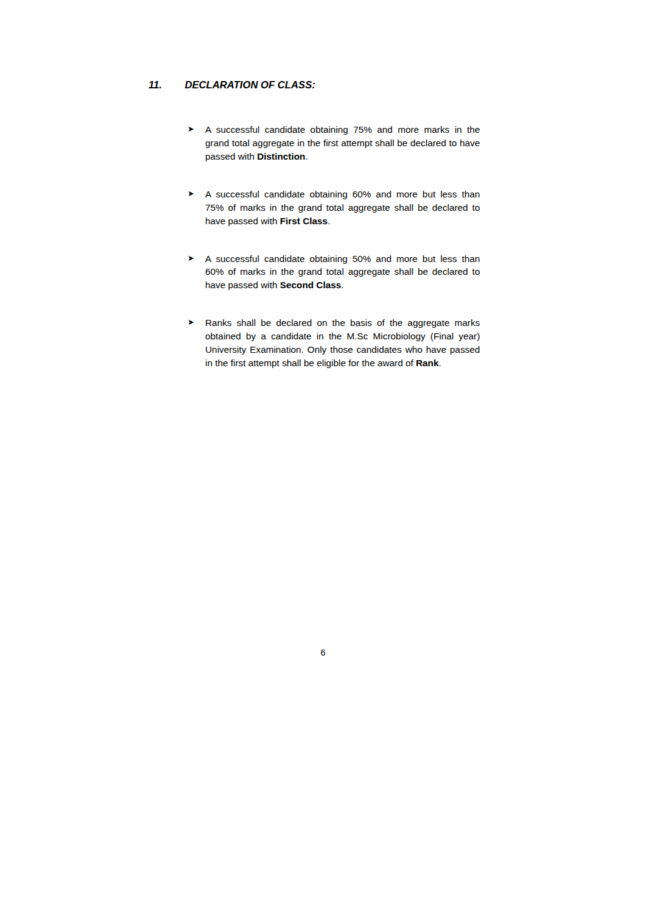11. DECLARATION OF CLASS:
A successful candidate obtaining 75% and more marks in the grand total aggregate in the first attempt shall be declared to have passed with Distinction.
A successful candidate obtaining 60% and more but less than 75% of marks in the grand total aggregate shall be declared to have passed with First Class.
A successful candidate obtaining 50% and more but less than 60% of marks in the grand total aggregate shall be declared to have passed with Second Class.
Ranks shall be declared on the basis of the aggregate marks obtained by a candidate in the M.Sc Microbiology (Final year) University Examination. Only those candidates who have passed in the first attempt shall be eligible for the award of Rank.
6